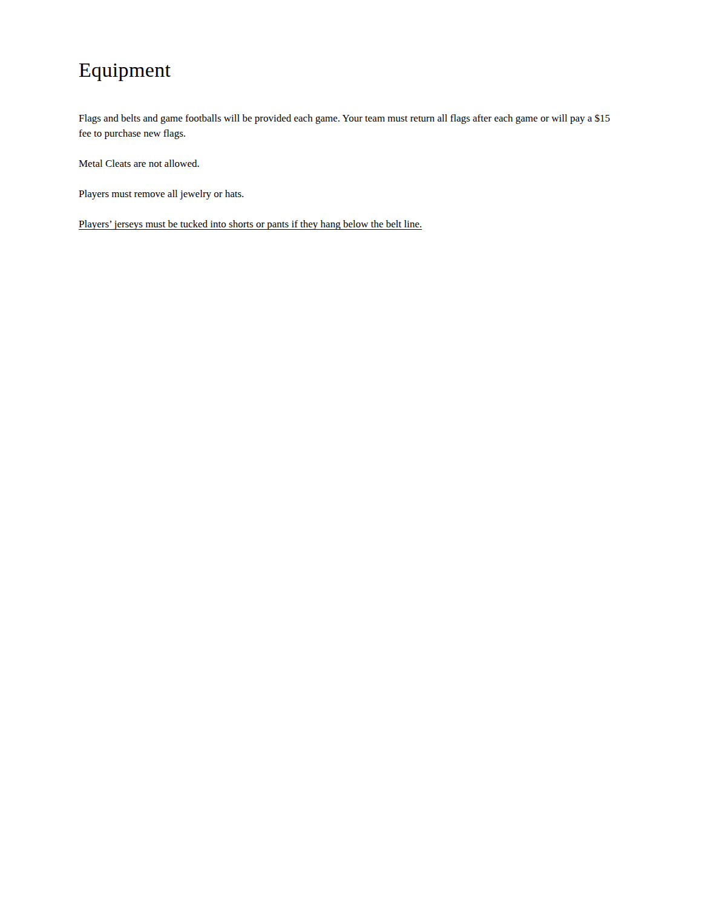Equipment
Flags and belts and game footballs will be provided each game. Your team must return all flags after each game or will pay a $15 fee to purchase new flags.
Metal Cleats are not allowed.
Players must remove all jewelry or hats.
Players’ jerseys must be tucked into shorts or pants if they hang below the belt line.